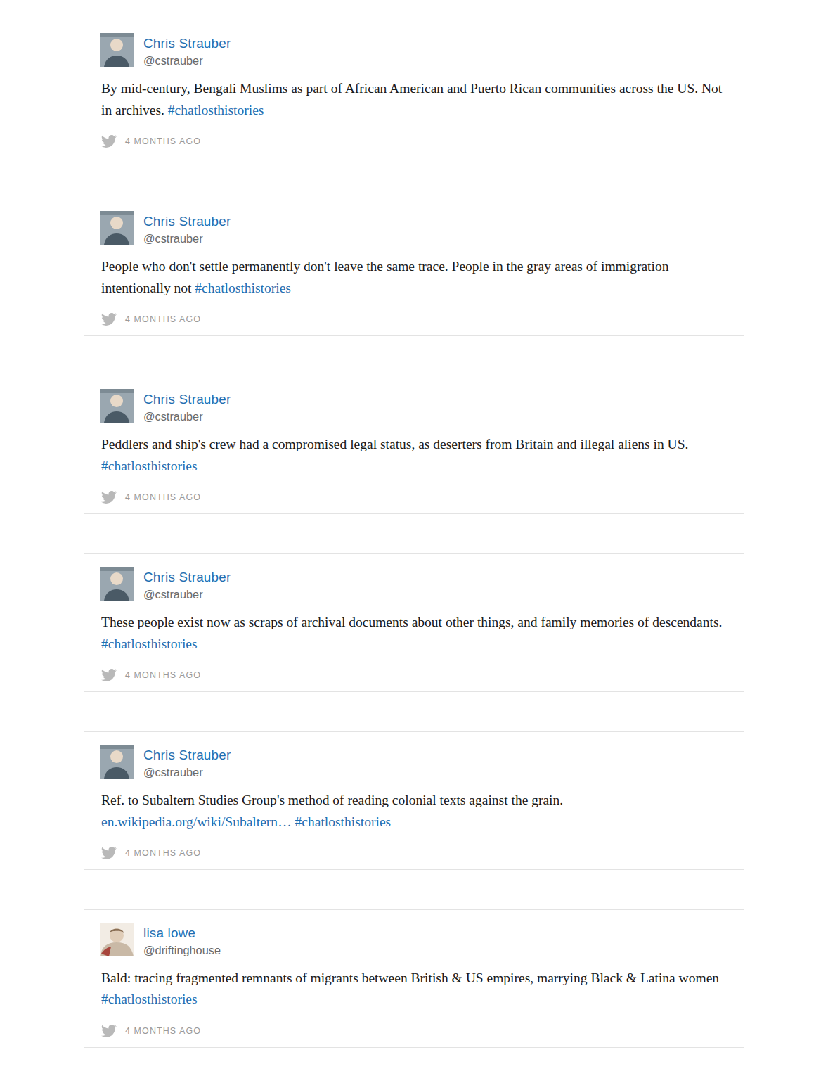Chris Strauber @cstrauber
By mid-century, Bengali Muslims as part of African American and Puerto Rican communities across the US. Not in archives. #chatlosthistories
4 months ago
Chris Strauber @cstrauber
People who don't settle permanently don't leave the same trace. People in the gray areas of immigration intentionally not #chatlosthistories
4 months ago
Chris Strauber @cstrauber
Peddlers and ship's crew had a compromised legal status, as deserters from Britain and illegal aliens in US. #chatlosthistories
4 months ago
Chris Strauber @cstrauber
These people exist now as scraps of archival documents about other things, and family memories of descendants. #chatlosthistories
4 months ago
Chris Strauber @cstrauber
Ref. to Subaltern Studies Group's method of reading colonial texts against the grain. en.wikipedia.org/wiki/Subaltern… #chatlosthistories
4 months ago
lisa lowe @driftinghouse
Bald: tracing fragmented remnants of migrants between British & US empires, marrying Black & Latina women #chatlosthistories
4 months ago